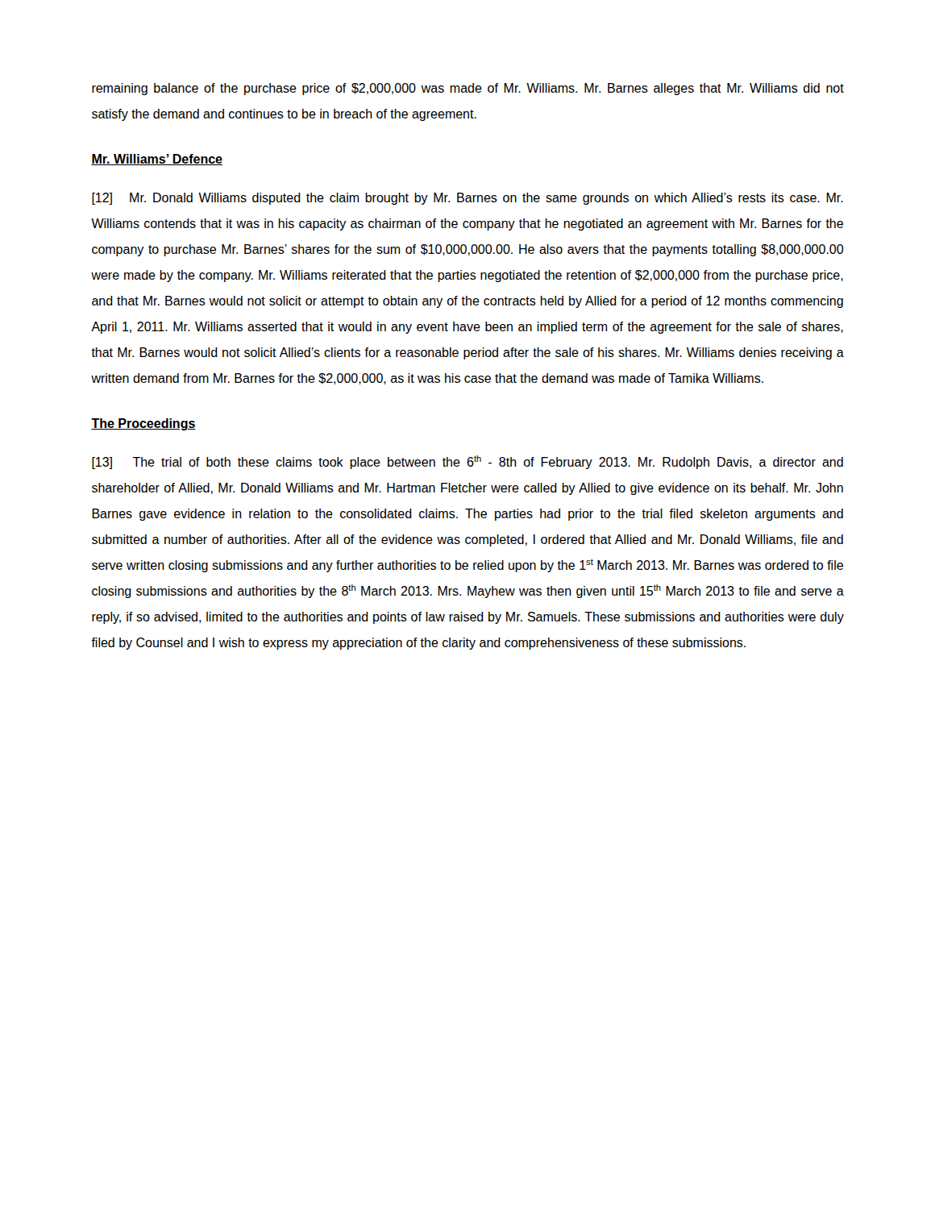remaining balance of the purchase price of $2,000,000 was made of Mr. Williams. Mr. Barnes alleges that Mr. Williams did not satisfy the demand and continues to be in breach of the agreement.
Mr. Williams’ Defence
[12] Mr. Donald Williams disputed the claim brought by Mr. Barnes on the same grounds on which Allied’s rests its case. Mr. Williams contends that it was in his capacity as chairman of the company that he negotiated an agreement with Mr. Barnes for the company to purchase Mr. Barnes’ shares for the sum of $10,000,000.00. He also avers that the payments totalling $8,000,000.00 were made by the company. Mr. Williams reiterated that the parties negotiated the retention of $2,000,000 from the purchase price, and that Mr. Barnes would not solicit or attempt to obtain any of the contracts held by Allied for a period of 12 months commencing April 1, 2011. Mr. Williams asserted that it would in any event have been an implied term of the agreement for the sale of shares, that Mr. Barnes would not solicit Allied’s clients for a reasonable period after the sale of his shares. Mr. Williams denies receiving a written demand from Mr. Barnes for the $2,000,000, as it was his case that the demand was made of Tamika Williams.
The Proceedings
[13] The trial of both these claims took place between the 6th - 8th of February 2013. Mr. Rudolph Davis, a director and shareholder of Allied, Mr. Donald Williams and Mr. Hartman Fletcher were called by Allied to give evidence on its behalf. Mr. John Barnes gave evidence in relation to the consolidated claims. The parties had prior to the trial filed skeleton arguments and submitted a number of authorities. After all of the evidence was completed, I ordered that Allied and Mr. Donald Williams, file and serve written closing submissions and any further authorities to be relied upon by the 1st March 2013. Mr. Barnes was ordered to file closing submissions and authorities by the 8th March 2013. Mrs. Mayhew was then given until 15th March 2013 to file and serve a reply, if so advised, limited to the authorities and points of law raised by Mr. Samuels. These submissions and authorities were duly filed by Counsel and I wish to express my appreciation of the clarity and comprehensiveness of these submissions.